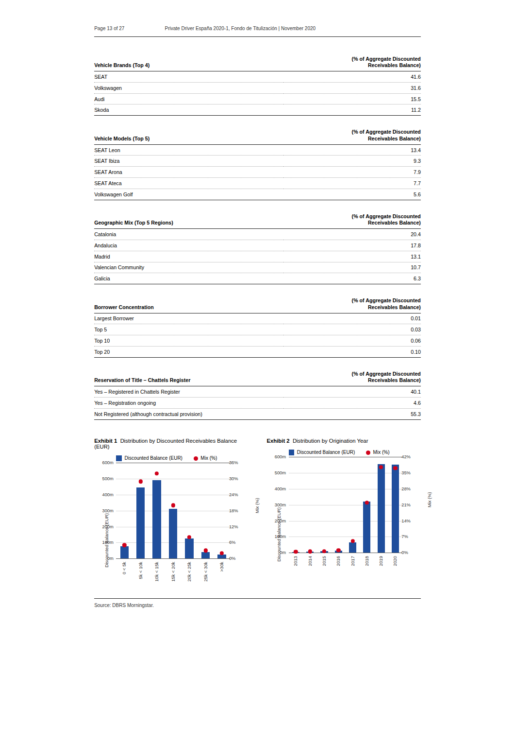Page 13 of 27
Private Driver España 2020-1, Fondo de Titulización | November 2020
| Vehicle Brands (Top 4) | (% of Aggregate Discounted Receivables Balance) |
| --- | --- |
| SEAT | 41.6 |
| Volkswagen | 31.6 |
| Audi | 15.5 |
| Skoda | 11.2 |
| Vehicle Models (Top 5) | (% of Aggregate Discounted Receivables Balance) |
| --- | --- |
| SEAT Leon | 13.4 |
| SEAT Ibiza | 9.3 |
| SEAT Arona | 7.9 |
| SEAT Ateca | 7.7 |
| Volkswagen Golf | 5.6 |
| Geographic Mix (Top 5 Regions) | (% of Aggregate Discounted Receivables Balance) |
| --- | --- |
| Catalonia | 20.4 |
| Andalucia | 17.8 |
| Madrid | 13.1 |
| Valencian Community | 10.7 |
| Galicia | 6.3 |
| Borrower Concentration | (% of Aggregate Discounted Receivables Balance) |
| --- | --- |
| Largest Borrower | 0.01 |
| Top 5 | 0.03 |
| Top 10 | 0.06 |
| Top 20 | 0.10 |
| Reservation of Title – Chattels Register | (% of Aggregate Discounted Receivables Balance) |
| --- | --- |
| Yes – Registered in Chattels Register | 40.1 |
| Yes – Registration ongoing | 4.6 |
| Not Registered (although contractual provision) | 55.3 |
Exhibit 1 Distribution by Discounted Receivables Balance (EUR)
Discounted Balance (EUR) Mix (%)
600m 500m 400m 300m 200m 100m 0m
36% 30% 24% 18% 12% 6% 0%
Discounted Balance (EUR)
Mix (%)
0 < 5k
5k < 10k
10k < 15k
15k < 20k
20k < 25k
25k < 30k
>30k
Exhibit 2 Distribution by Origination Year
Discounted Balance (EUR) Mix (%)
600m 500m 400m 300m 200m 100m 0m
42% 35% 28% 21% 14% 7% 0%
Discounted Balance (EUR)
Mix (%)
2013
2014
2015
2016
2017
2018
2019
2020
Source: DBRS Morningstar.